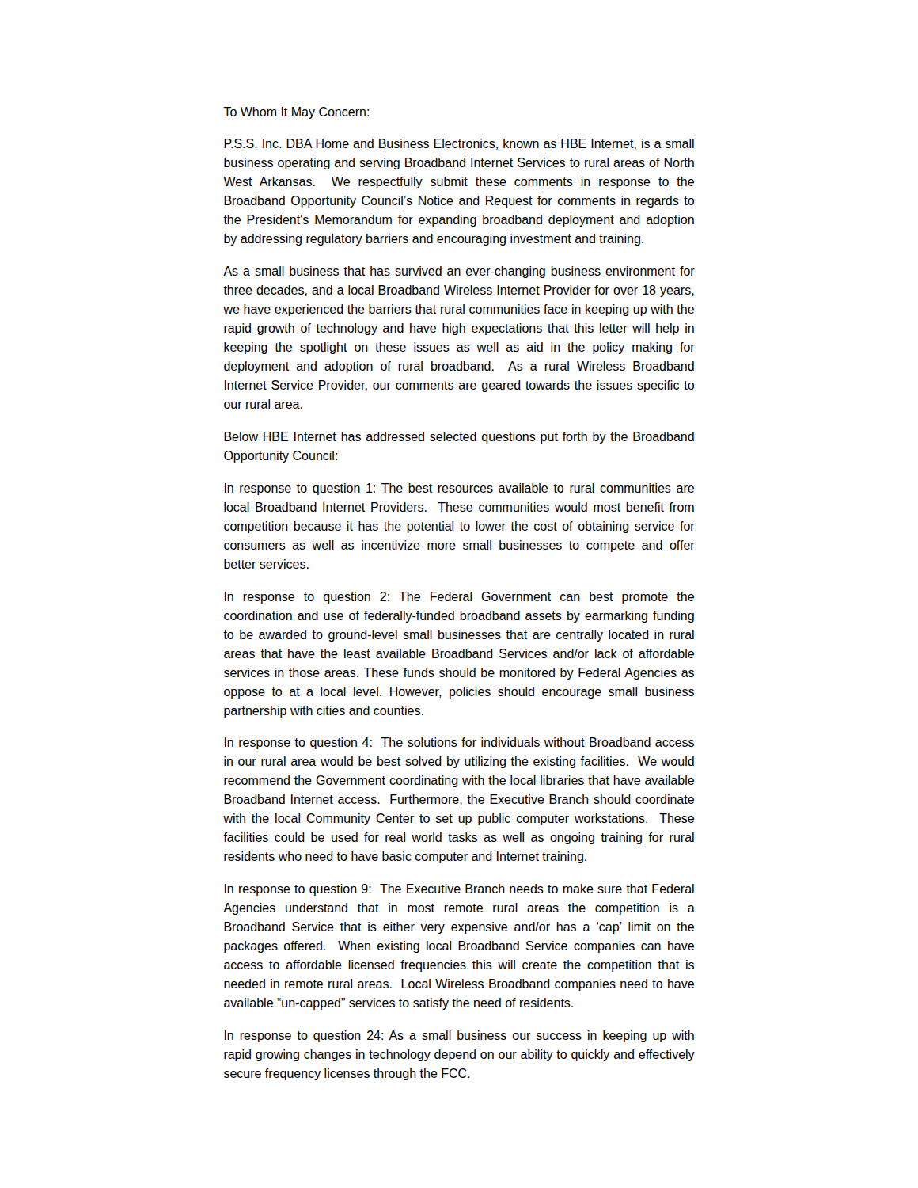To Whom It May Concern:
P.S.S. Inc. DBA Home and Business Electronics, known as HBE Internet, is a small business operating and serving Broadband Internet Services to rural areas of North West Arkansas. We respectfully submit these comments in response to the Broadband Opportunity Council’s Notice and Request for comments in regards to the President's Memorandum for expanding broadband deployment and adoption by addressing regulatory barriers and encouraging investment and training.
As a small business that has survived an ever-changing business environment for three decades, and a local Broadband Wireless Internet Provider for over 18 years, we have experienced the barriers that rural communities face in keeping up with the rapid growth of technology and have high expectations that this letter will help in keeping the spotlight on these issues as well as aid in the policy making for deployment and adoption of rural broadband. As a rural Wireless Broadband Internet Service Provider, our comments are geared towards the issues specific to our rural area.
Below HBE Internet has addressed selected questions put forth by the Broadband Opportunity Council:
In response to question 1: The best resources available to rural communities are local Broadband Internet Providers. These communities would most benefit from competition because it has the potential to lower the cost of obtaining service for consumers as well as incentivize more small businesses to compete and offer better services.
In response to question 2: The Federal Government can best promote the coordination and use of federally-funded broadband assets by earmarking funding to be awarded to ground-level small businesses that are centrally located in rural areas that have the least available Broadband Services and/or lack of affordable services in those areas. These funds should be monitored by Federal Agencies as oppose to at a local level. However, policies should encourage small business partnership with cities and counties.
In response to question 4: The solutions for individuals without Broadband access in our rural area would be best solved by utilizing the existing facilities. We would recommend the Government coordinating with the local libraries that have available Broadband Internet access. Furthermore, the Executive Branch should coordinate with the local Community Center to set up public computer workstations. These facilities could be used for real world tasks as well as ongoing training for rural residents who need to have basic computer and Internet training.
In response to question 9: The Executive Branch needs to make sure that Federal Agencies understand that in most remote rural areas the competition is a Broadband Service that is either very expensive and/or has a ‘cap’ limit on the packages offered. When existing local Broadband Service companies can have access to affordable licensed frequencies this will create the competition that is needed in remote rural areas. Local Wireless Broadband companies need to have available “un-capped” services to satisfy the need of residents.
In response to question 24: As a small business our success in keeping up with rapid growing changes in technology depend on our ability to quickly and effectively secure frequency licenses through the FCC.